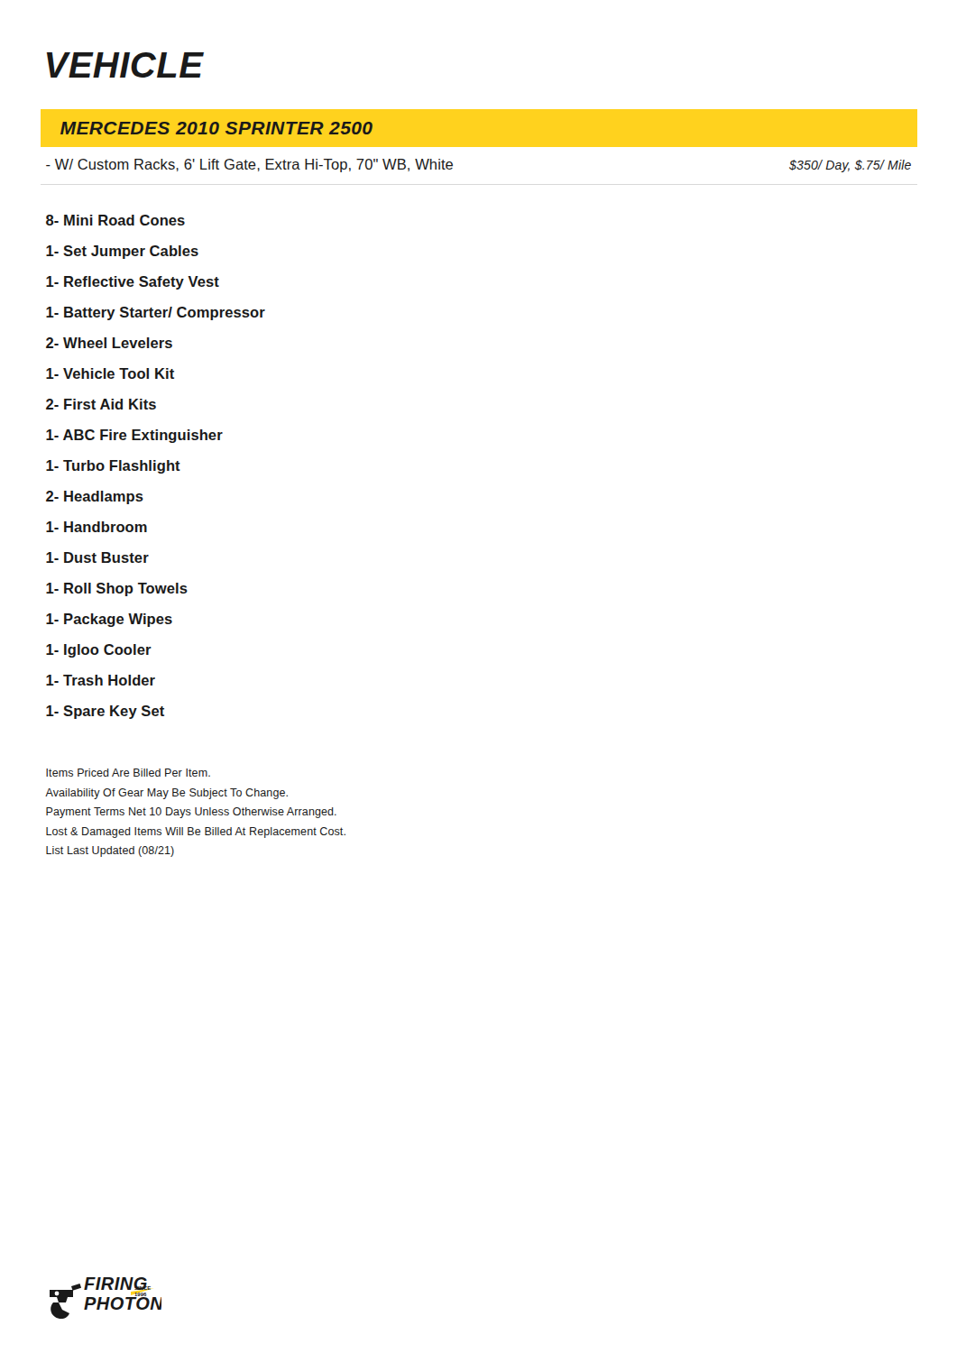Vehicle
Mercedes 2010 Sprinter 2500
- W/ Custom Racks, 6' Lift Gate, Extra Hi-Top, 70" WB, White
$350/ Day, $.75/ Mile
8- Mini Road Cones
1- Set Jumper Cables
1- Reflective Safety Vest
1- Battery Starter/ Compressor
2- Wheel Levelers
1- Vehicle Tool Kit
2- First Aid Kits
1- ABC Fire Extinguisher
1- Turbo Flashlight
2- Headlamps
1- Handbroom
1- Dust Buster
1- Roll Shop Towels
1- Package Wipes
1- Igloo Cooler
1- Trash Holder
1- Spare Key Set
Items Priced Are Billed Per Item.
Availability Of Gear May Be Subject To Change.
Payment Terms Net 10 Days Unless Otherwise Arranged.
Lost & Damaged Items Will Be Billed At Replacement Cost.
List Last Updated (08/21)
FIRING PHOTONS SINCE 1996